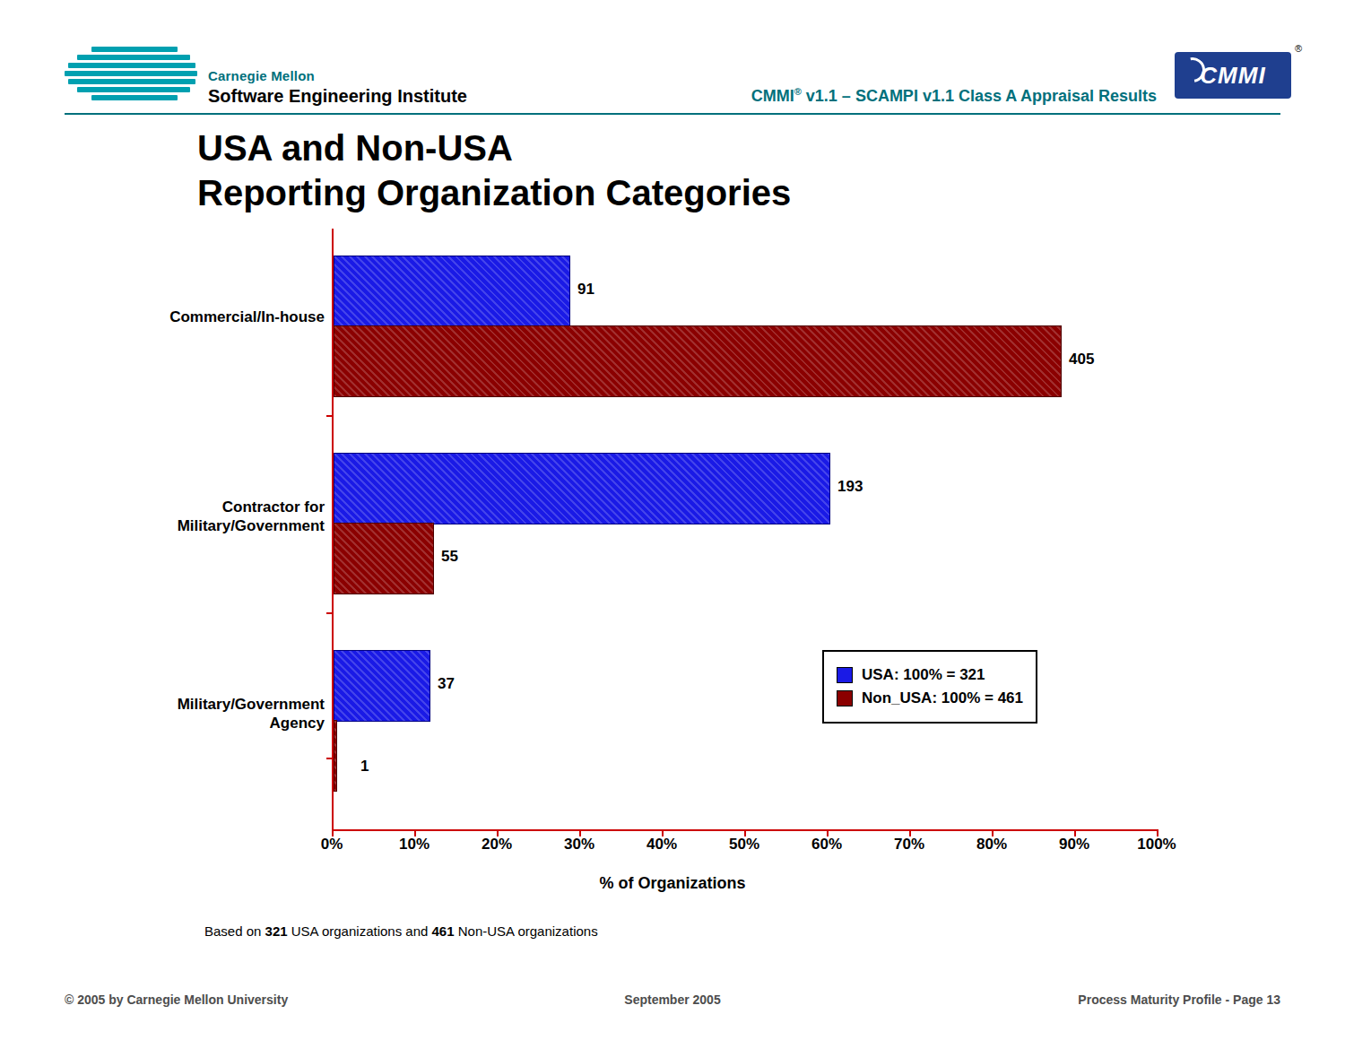Carnegie Mellon
Software Engineering Institute
CMMI® v1.1 – SCAMPI v1.1 Class A Appraisal Results
®
CMMI
USA and Non-USA
Reporting Organization Categories
91
405
Commercial/In-house
193
55
Contractor for
Military/Government
37
1
Military/Government
Agency
USA: 100% = 321
Non_USA: 100% = 461
0% 10% 20% 30% 40% 50% 60% 70% 80% 90% 100%
% of Organizations
Based on 321 USA organizations and 461 Non-USA organizations
© 2005 by Carnegie Mellon University September 2005 Process Maturity Profile - Page 13